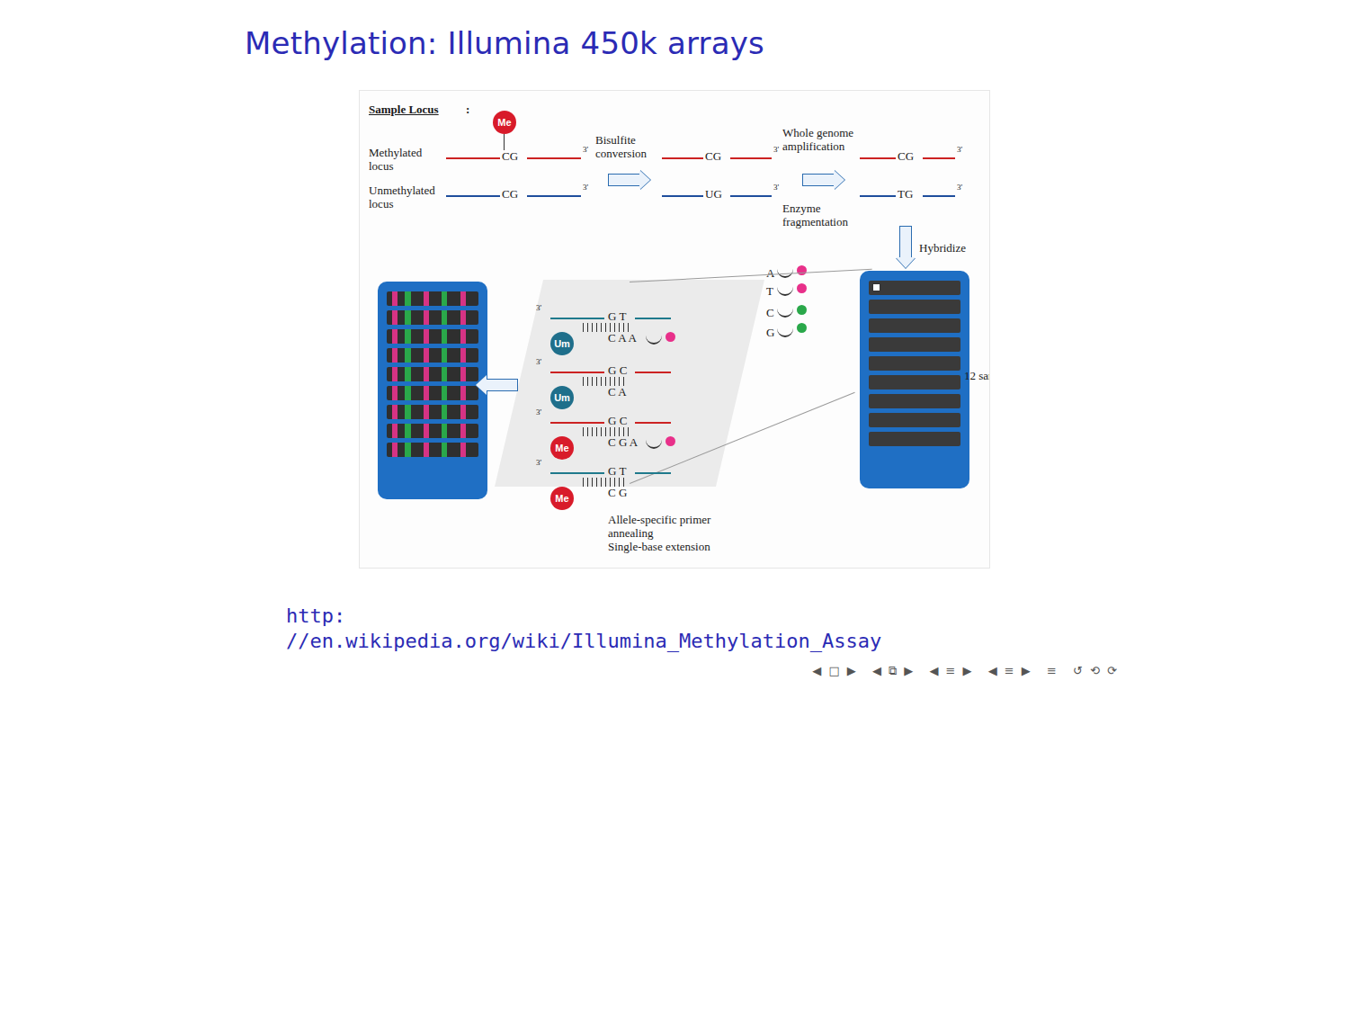Methylation: Illumina 450k arrays
Sample Locus
:
Me
Methylated
locus
Unmethylated
locus
CG
3'
CG
3'
Bisulfite
conversion
CG
3'
UG
3'
Whole genome
amplification
Enzyme
fragmentation
CG
3'
TG
3'
Hybridize
12 samples
A
T
C
G
3'
G T
Um
C A A
3'
G C
Um
C A
3'
G C
Me
C G A
3'
G T
Me
C G
Allele-specific primer
annealing
Single-base extension
http:
//en.wikipedia.org/wiki/Illumina_Methylation_Assay
◀ □ ▶ ◀ ⧉ ▶ ◀ ≡ ▶ ◀ ≡ ▶ ≡ ↺ ⟲ ⟳